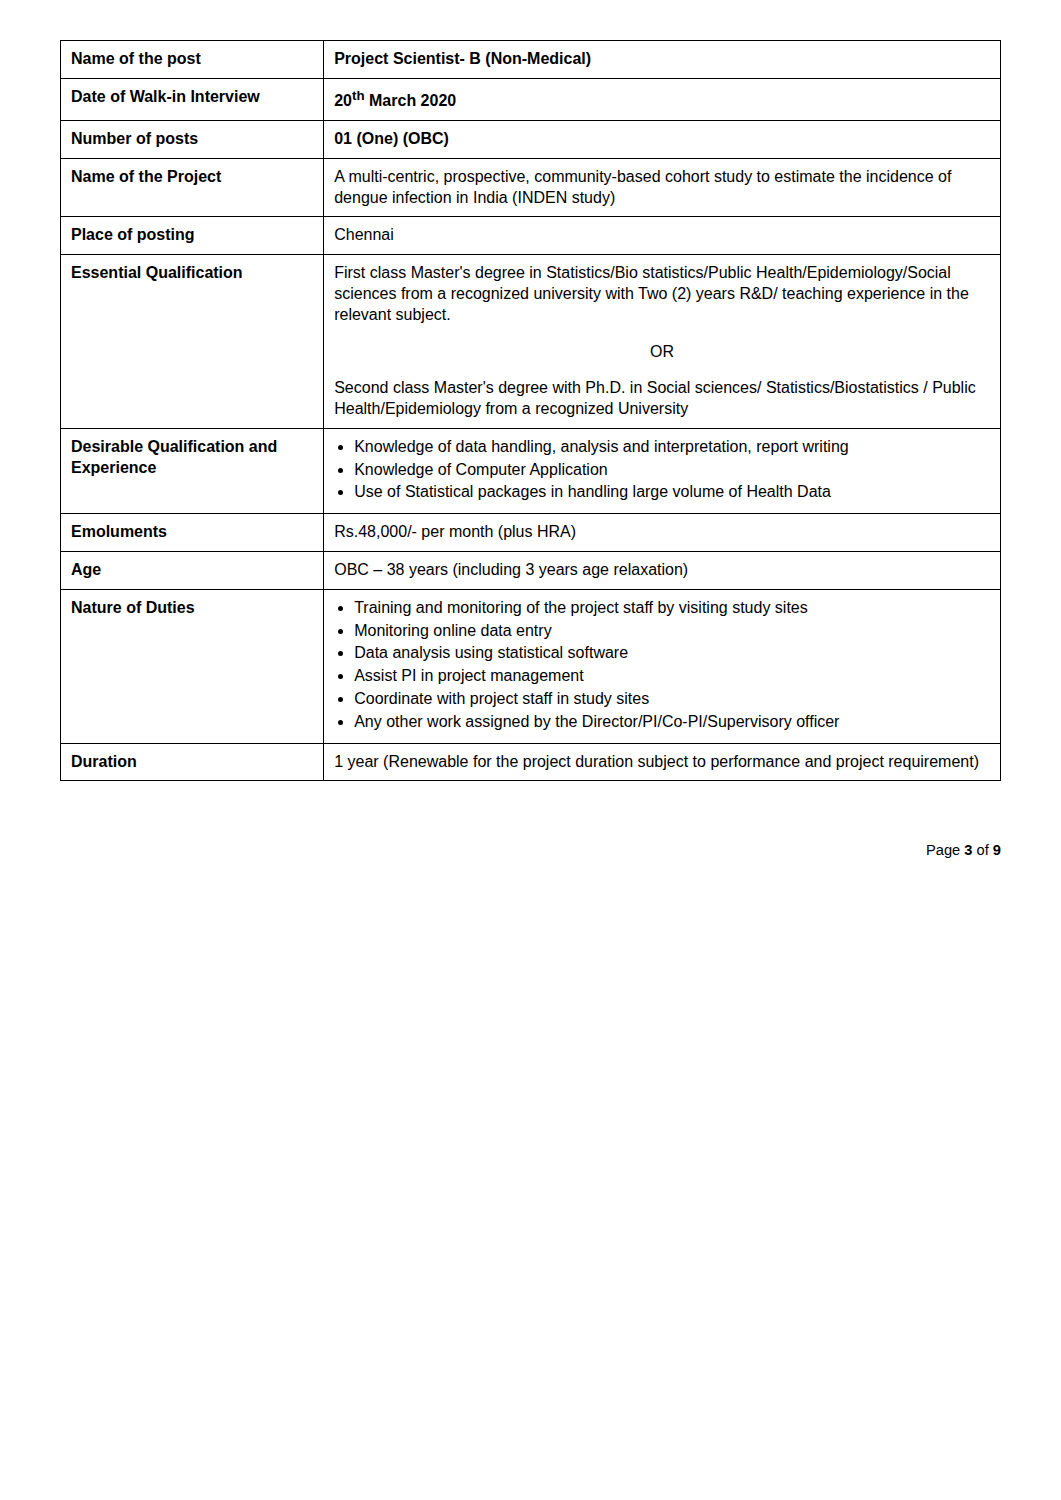| Name of the post | Project Scientist- B (Non-Medical) |
| Date of Walk-in Interview | 20 th March 2020 |
| Number of posts | 01 (One) (OBC) |
| Name of the Project | A multi-centric, prospective, community-based cohort study to estimate the incidence of dengue infection in India (INDEN study) |
| Place of posting | Chennai |
| Essential Qualification | First class Master's degree in Statistics/Bio statistics/Public Health/Epidemiology/Social sciences from a recognized university with Two (2) years R&D/ teaching experience in the relevant subject. OR Second class Master's degree with Ph.D. in Social sciences/ Statistics/Biostatistics / Public Health/Epidemiology from a recognized University |
| Desirable Qualification and Experience | Knowledge of data handling, analysis and interpretation, report writing Knowledge of Computer Application Use of Statistical packages in handling large volume of Health Data |
| Emoluments | Rs.48,000/- per month (plus HRA) |
| Age | OBC – 38 years (including 3 years age relaxation) |
| Nature of Duties | Training and monitoring of the project staff by visiting study sites Monitoring online data entry Data analysis using statistical software Assist PI in project management Coordinate with project staff in study sites Any other work assigned by the Director/PI/Co-PI/Supervisory officer |
| Duration | 1 year (Renewable for the project duration subject to performance and project requirement) |
Page 3 of 9